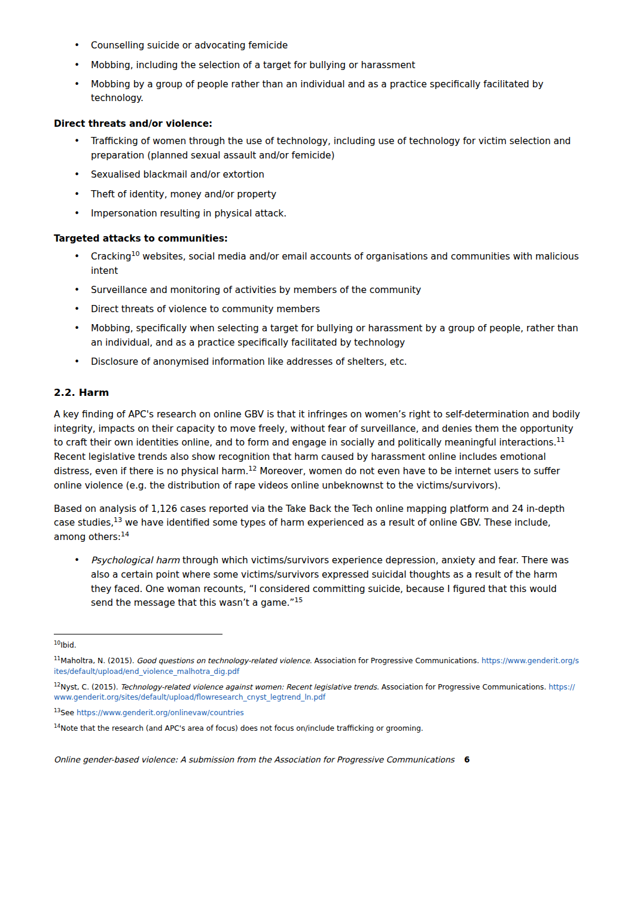Counselling suicide or advocating femicide
Mobbing, including the selection of a target for bullying or harassment
Mobbing by a group of people rather than an individual and as a practice specifically facilitated by technology.
Direct threats and/or violence:
Trafficking of women through the use of technology, including use of technology for victim selection and preparation (planned sexual assault and/or femicide)
Sexualised blackmail and/or extortion
Theft of identity, money and/or property
Impersonation resulting in physical attack.
Targeted attacks to communities:
Cracking10 websites, social media and/or email accounts of organisations and communities with malicious intent
Surveillance and monitoring of activities by members of the community
Direct threats of violence to community members
Mobbing, specifically when selecting a target for bullying or harassment by a group of people, rather than an individual, and as a practice specifically facilitated by technology
Disclosure of anonymised information like addresses of shelters, etc.
2.2. Harm
A key finding of APC's research on online GBV is that it infringes on women’s right to self-determination and bodily integrity, impacts on their capacity to move freely, without fear of surveillance, and denies them the opportunity to craft their own identities online, and to form and engage in socially and politically meaningful interactions.11 Recent legislative trends also show recognition that harm caused by harassment online includes emotional distress, even if there is no physical harm.12 Moreover, women do not even have to be internet users to suffer online violence (e.g. the distribution of rape videos online unbeknownst to the victims/survivors).
Based on analysis of 1,126 cases reported via the Take Back the Tech online mapping platform and 24 in-depth case studies,13 we have identified some types of harm experienced as a result of online GBV. These include, among others:14
Psychological harm through which victims/survivors experience depression, anxiety and fear. There was also a certain point where some victims/survivors expressed suicidal thoughts as a result of the harm they faced. One woman recounts, “I considered committing suicide, because I figured that this would send the message that this wasn’t a game.”15
10Ibid.
11Maholtra, N. (2015). Good questions on technology-related violence. Association for Progressive Communications. https://www.genderit.org/sites/default/upload/end_violence_malhotra_dig.pdf
12Nyst, C. (2015). Technology-related violence against women: Recent legislative trends. Association for Progressive Communications. https://www.genderit.org/sites/default/upload/flowresearch_cnyst_legtrend_ln.pdf
13See https://www.genderit.org/onlinevaw/countries
14Note that the research (and APC's area of focus) does not focus on/include trafficking or grooming.
Online gender-based violence: A submission from the Association for Progressive Communications6